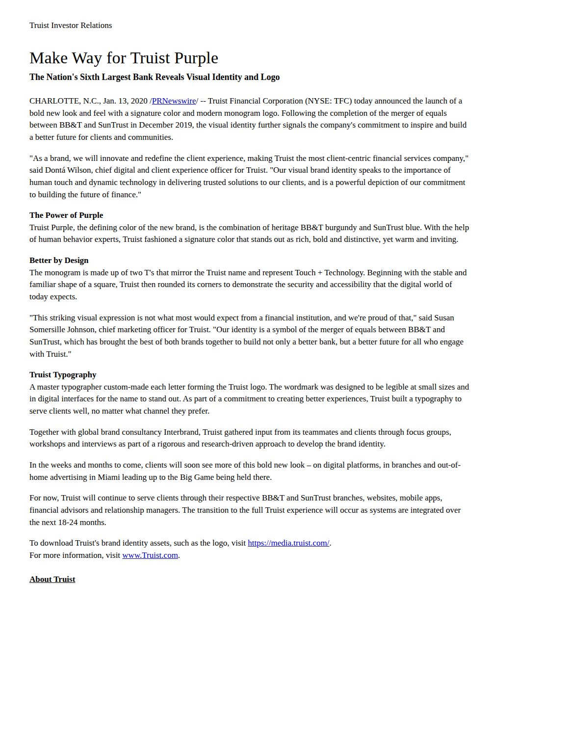Truist Investor Relations
Make Way for Truist Purple
The Nation's Sixth Largest Bank Reveals Visual Identity and Logo
CHARLOTTE, N.C., Jan. 13, 2020 /PRNewswire/ -- Truist Financial Corporation (NYSE: TFC) today announced the launch of a bold new look and feel with a signature color and modern monogram logo. Following the completion of the merger of equals between BB&T and SunTrust in December 2019, the visual identity further signals the company's commitment to inspire and build a better future for clients and communities.
"As a brand, we will innovate and redefine the client experience, making Truist the most client-centric financial services company," said Dontá Wilson, chief digital and client experience officer for Truist. "Our visual brand identity speaks to the importance of human touch and dynamic technology in delivering trusted solutions to our clients, and is a powerful depiction of our commitment to building the future of finance."
The Power of Purple
Truist Purple, the defining color of the new brand, is the combination of heritage BB&T burgundy and SunTrust blue. With the help of human behavior experts, Truist fashioned a signature color that stands out as rich, bold and distinctive, yet warm and inviting.
Better by Design
The monogram is made up of two T's that mirror the Truist name and represent Touch + Technology. Beginning with the stable and familiar shape of a square, Truist then rounded its corners to demonstrate the security and accessibility that the digital world of today expects.
"This striking visual expression is not what most would expect from a financial institution, and we're proud of that," said Susan Somersille Johnson, chief marketing officer for Truist. "Our identity is a symbol of the merger of equals between BB&T and SunTrust, which has brought the best of both brands together to build not only a better bank, but a better future for all who engage with Truist."
Truist Typography
A master typographer custom-made each letter forming the Truist logo. The wordmark was designed to be legible at small sizes and in digital interfaces for the name to stand out. As part of a commitment to creating better experiences, Truist built a typography to serve clients well, no matter what channel they prefer.
Together with global brand consultancy Interbrand, Truist gathered input from its teammates and clients through focus groups, workshops and interviews as part of a rigorous and research-driven approach to develop the brand identity.
In the weeks and months to come, clients will soon see more of this bold new look – on digital platforms, in branches and out-of-home advertising in Miami leading up to the Big Game being held there.
For now, Truist will continue to serve clients through their respective BB&T and SunTrust branches, websites, mobile apps, financial advisors and relationship managers. The transition to the full Truist experience will occur as systems are integrated over the next 18-24 months.
To download Truist's brand identity assets, such as the logo, visit https://media.truist.com/.
For more information, visit www.Truist.com.
About Truist